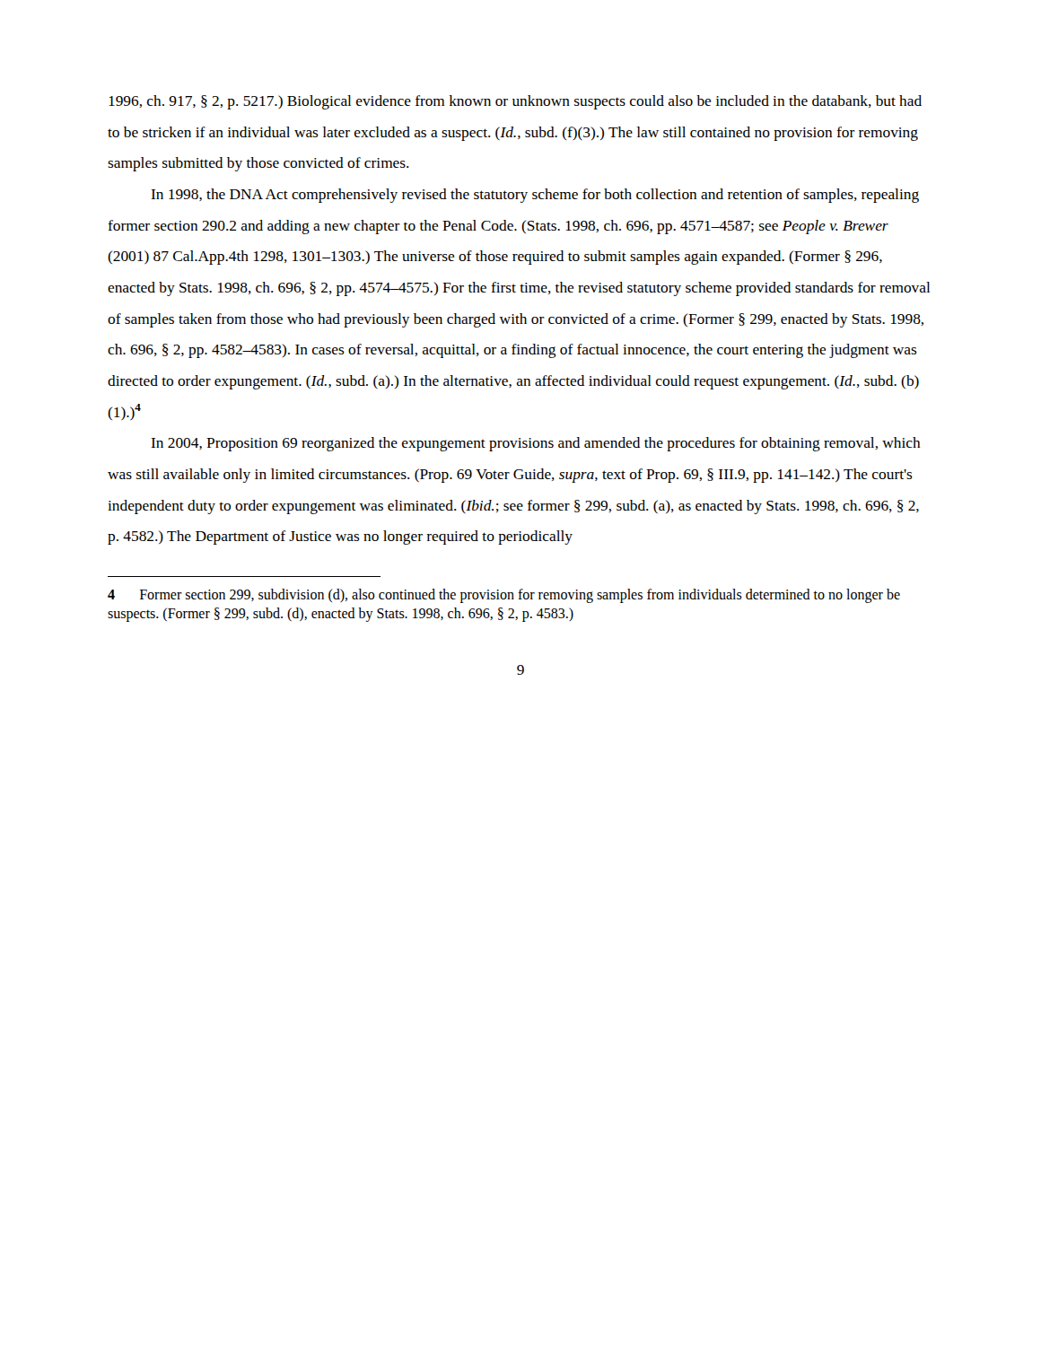1996, ch. 917, § 2, p. 5217.) Biological evidence from known or unknown suspects could also be included in the databank, but had to be stricken if an individual was later excluded as a suspect. (Id., subd. (f)(3).) The law still contained no provision for removing samples submitted by those convicted of crimes.
In 1998, the DNA Act comprehensively revised the statutory scheme for both collection and retention of samples, repealing former section 290.2 and adding a new chapter to the Penal Code. (Stats. 1998, ch. 696, pp. 4571–4587; see People v. Brewer (2001) 87 Cal.App.4th 1298, 1301–1303.) The universe of those required to submit samples again expanded. (Former § 296, enacted by Stats. 1998, ch. 696, § 2, pp. 4574–4575.) For the first time, the revised statutory scheme provided standards for removal of samples taken from those who had previously been charged with or convicted of a crime. (Former § 299, enacted by Stats. 1998, ch. 696, § 2, pp. 4582–4583). In cases of reversal, acquittal, or a finding of factual innocence, the court entering the judgment was directed to order expungement. (Id., subd. (a).) In the alternative, an affected individual could request expungement. (Id., subd. (b)(1).)4
In 2004, Proposition 69 reorganized the expungement provisions and amended the procedures for obtaining removal, which was still available only in limited circumstances. (Prop. 69 Voter Guide, supra, text of Prop. 69, § III.9, pp. 141–142.) The court's independent duty to order expungement was eliminated. (Ibid.; see former § 299, subd. (a), as enacted by Stats. 1998, ch. 696, § 2, p. 4582.) The Department of Justice was no longer required to periodically
4 Former section 299, subdivision (d), also continued the provision for removing samples from individuals determined to no longer be suspects. (Former § 299, subd. (d), enacted by Stats. 1998, ch. 696, § 2, p. 4583.)
9